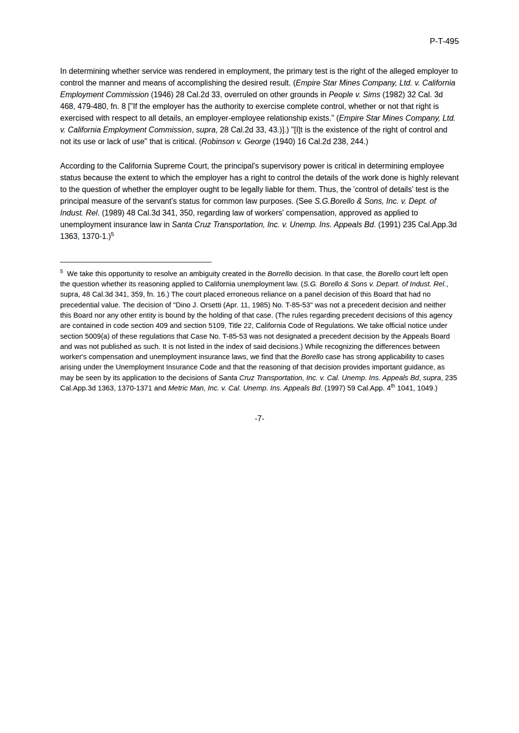P-T-495
In determining whether service was rendered in employment, the primary test is the right of the alleged employer to control the manner and means of accomplishing the desired result. (Empire Star Mines Company, Ltd. v. California Employment Commission (1946) 28 Cal.2d 33, overruled on other grounds in People v. Sims (1982) 32 Cal. 3d 468, 479-480, fn. 8 ["If the employer has the authority to exercise complete control, whether or not that right is exercised with respect to all details, an employer-employee relationship exists." (Empire Star Mines Company, Ltd. v. California Employment Commission, supra, 28 Cal.2d 33, 43.)].) "[I]t is the existence of the right of control and not its use or lack of use" that is critical. (Robinson v. George (1940) 16 Cal.2d 238, 244.)
According to the California Supreme Court, the principal's supervisory power is critical in determining employee status because the extent to which the employer has a right to control the details of the work done is highly relevant to the question of whether the employer ought to be legally liable for them. Thus, the 'control of details' test is the principal measure of the servant's status for common law purposes. (See S.G.Borello & Sons, Inc. v. Dept. of Indust. Rel. (1989) 48 Cal.3d 341, 350, regarding law of workers' compensation, approved as applied to unemployment insurance law in Santa Cruz Transportation, Inc. v. Unemp. Ins. Appeals Bd. (1991) 235 Cal.App.3d 1363, 1370-1.)5
5 We take this opportunity to resolve an ambiguity created in the Borrello decision. In that case, the Borello court left open the question whether its reasoning applied to California unemployment law. (S.G. Borello & Sons v. Depart. of Indust. Rel., supra, 48 Cal.3d 341, 359, fn. 16.) The court placed erroneous reliance on a panel decision of this Board that had no precedential value. The decision of "Dino J. Orsetti (Apr. 11, 1985) No. T-85-53" was not a precedent decision and neither this Board nor any other entity is bound by the holding of that case. (The rules regarding precedent decisions of this agency are contained in code section 409 and section 5109, Title 22, California Code of Regulations. We take official notice under section 5009(a) of these regulations that Case No. T-85-53 was not designated a precedent decision by the Appeals Board and was not published as such. It is not listed in the index of said decisions.) While recognizing the differences between worker's compensation and unemployment insurance laws, we find that the Borello case has strong applicability to cases arising under the Unemployment Insurance Code and that the reasoning of that decision provides important guidance, as may be seen by its application to the decisions of Santa Cruz Transportation, Inc. v. Cal. Unemp. Ins. Appeals Bd, supra, 235 Cal.App.3d 1363, 1370-1371 and Metric Man, Inc. v. Cal. Unemp. Ins. Appeals Bd. (1997) 59 Cal.App. 4th 1041, 1049.)
-7-